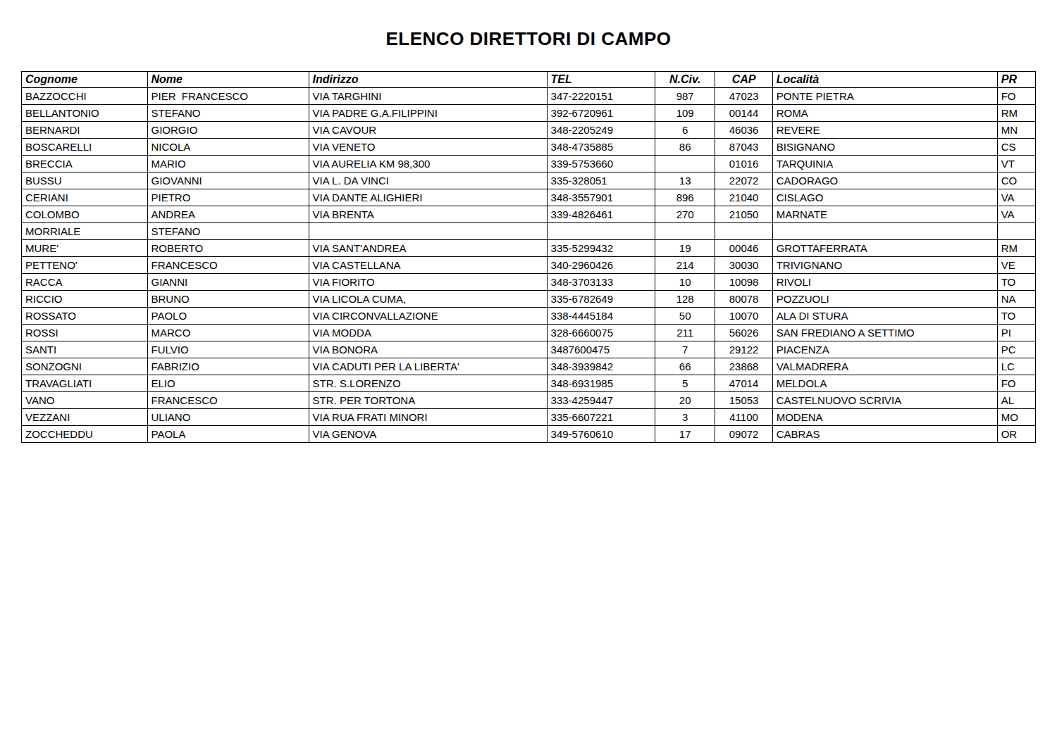ELENCO DIRETTORI DI CAMPO
| Cognome | Nome | Indirizzo | TEL | N.Civ. | CAP | Località | PR |
| --- | --- | --- | --- | --- | --- | --- | --- |
| BAZZOCCHI | PIER FRANCESCO | VIA TARGHINI | 347-2220151 | 987 | 47023 | PONTE PIETRA | FO |
| BELLANTONIO | STEFANO | VIA PADRE G.A.FILIPPINI | 392-6720961 | 109 | 00144 | ROMA | RM |
| BERNARDI | GIORGIO | VIA CAVOUR | 348-2205249 | 6 | 46036 | REVERE | MN |
| BOSCARELLI | NICOLA | VIA VENETO | 348-4735885 | 86 | 87043 | BISIGNANO | CS |
| BRECCIA | MARIO | VIA AURELIA KM 98,300 | 339-5753660 | | 01016 | TARQUINIA | VT |
| BUSSU | GIOVANNI | VIA L. DA VINCI | 335-328051 | 13 | 22072 | CADORAGO | CO |
| CERIANI | PIETRO | VIA DANTE ALIGHIERI | 348-3557901 | 896 | 21040 | CISLAGO | VA |
| COLOMBO | ANDREA | VIA BRENTA | 339-4826461 | 270 | 21050 | MARNATE | VA |
| MORRIALE | STEFANO | | | | | | |
| MURE' | ROBERTO | VIA SANT'ANDREA | 335-5299432 | 19 | 00046 | GROTTAFERRATA | RM |
| PETTENO' | FRANCESCO | VIA CASTELLANA | 340-2960426 | 214 | 30030 | TRIVIGNANO | VE |
| RACCA | GIANNI | VIA FIORITO | 348-3703133 | 10 | 10098 | RIVOLI | TO |
| RICCIO | BRUNO | VIA LICOLA CUMA, | 335-6782649 | 128 | 80078 | POZZUOLI | NA |
| ROSSATO | PAOLO | VIA CIRCONVALLAZIONE | 338-4445184 | 50 | 10070 | ALA DI STURA | TO |
| ROSSI | MARCO | VIA MODDA | 328-6660075 | 211 | 56026 | SAN FREDIANO A SETTIMO | PI |
| SANTI | FULVIO | VIA BONORA | 3487600475 | 7 | 29122 | PIACENZA | PC |
| SONZOGNI | FABRIZIO | VIA CADUTI PER LA LIBERTA' | 348-3939842 | 66 | 23868 | VALMADRERA | LC |
| TRAVAGLIATI | ELIO | STR. S.LORENZO | 348-6931985 | 5 | 47014 | MELDOLA | FO |
| VANO | FRANCESCO | STR. PER TORTONA | 333-4259447 | 20 | 15053 | CASTELNUOVO SCRIVIA | AL |
| VEZZANI | ULIANO | VIA RUA FRATI MINORI | 335-6607221 | 3 | 41100 | MODENA | MO |
| ZOCCHEDDU | PAOLA | VIA GENOVA | 349-5760610 | 17 | 09072 | CABRAS | OR |